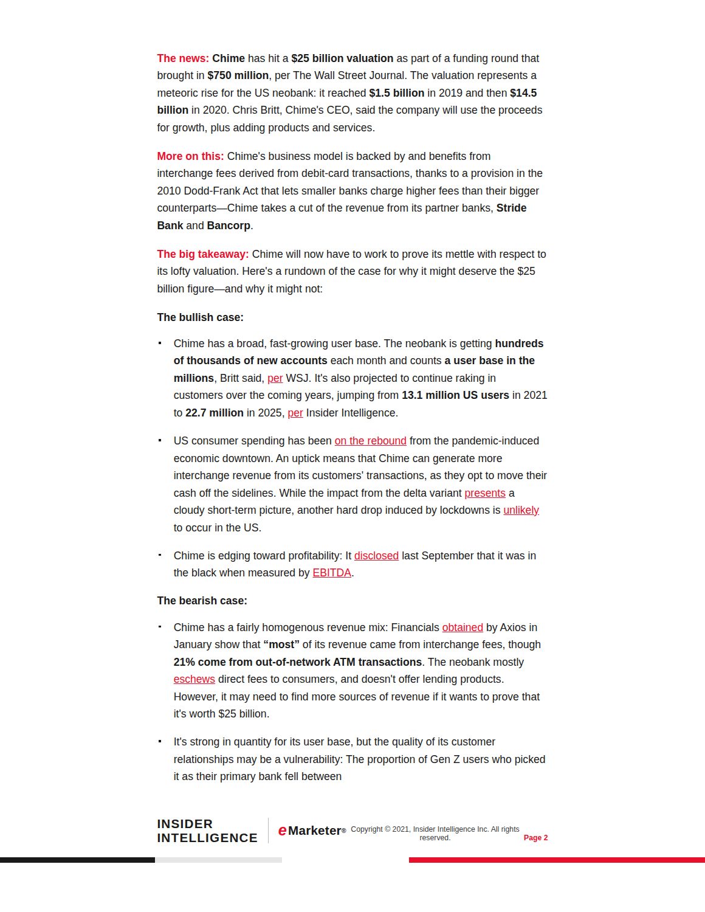The news: Chime has hit a $25 billion valuation as part of a funding round that brought in $750 million, per The Wall Street Journal. The valuation represents a meteoric rise for the US neobank: it reached $1.5 billion in 2019 and then $14.5 billion in 2020. Chris Britt, Chime's CEO, said the company will use the proceeds for growth, plus adding products and services.
More on this: Chime's business model is backed by and benefits from interchange fees derived from debit-card transactions, thanks to a provision in the 2010 Dodd-Frank Act that lets smaller banks charge higher fees than their bigger counterparts—Chime takes a cut of the revenue from its partner banks, Stride Bank and Bancorp.
The big takeaway: Chime will now have to work to prove its mettle with respect to its lofty valuation. Here's a rundown of the case for why it might deserve the $25 billion figure—and why it might not:
The bullish case:
Chime has a broad, fast-growing user base. The neobank is getting hundreds of thousands of new accounts each month and counts a user base in the millions, Britt said, per WSJ. It's also projected to continue raking in customers over the coming years, jumping from 13.1 million US users in 2021 to 22.7 million in 2025, per Insider Intelligence.
US consumer spending has been on the rebound from the pandemic-induced economic downtown. An uptick means that Chime can generate more interchange revenue from its customers' transactions, as they opt to move their cash off the sidelines. While the impact from the delta variant presents a cloudy short-term picture, another hard drop induced by lockdowns is unlikely to occur in the US.
Chime is edging toward profitability: It disclosed last September that it was in the black when measured by EBITDA.
The bearish case:
Chime has a fairly homogenous revenue mix: Financials obtained by Axios in January show that “most” of its revenue came from interchange fees, though 21% come from out-of-network ATM transactions. The neobank mostly eschews direct fees to consumers, and doesn't offer lending products. However, it may need to find more sources of revenue if it wants to prove that it's worth $25 billion.
It's strong in quantity for its user base, but the quality of its customer relationships may be a vulnerability: The proportion of Gen Z users who picked it as their primary bank fell between
INSIDER
INTELLIGENCE
e Marketer®
Copyright © 2021, Insider Intelligence Inc. All rights reserved.
Page 2